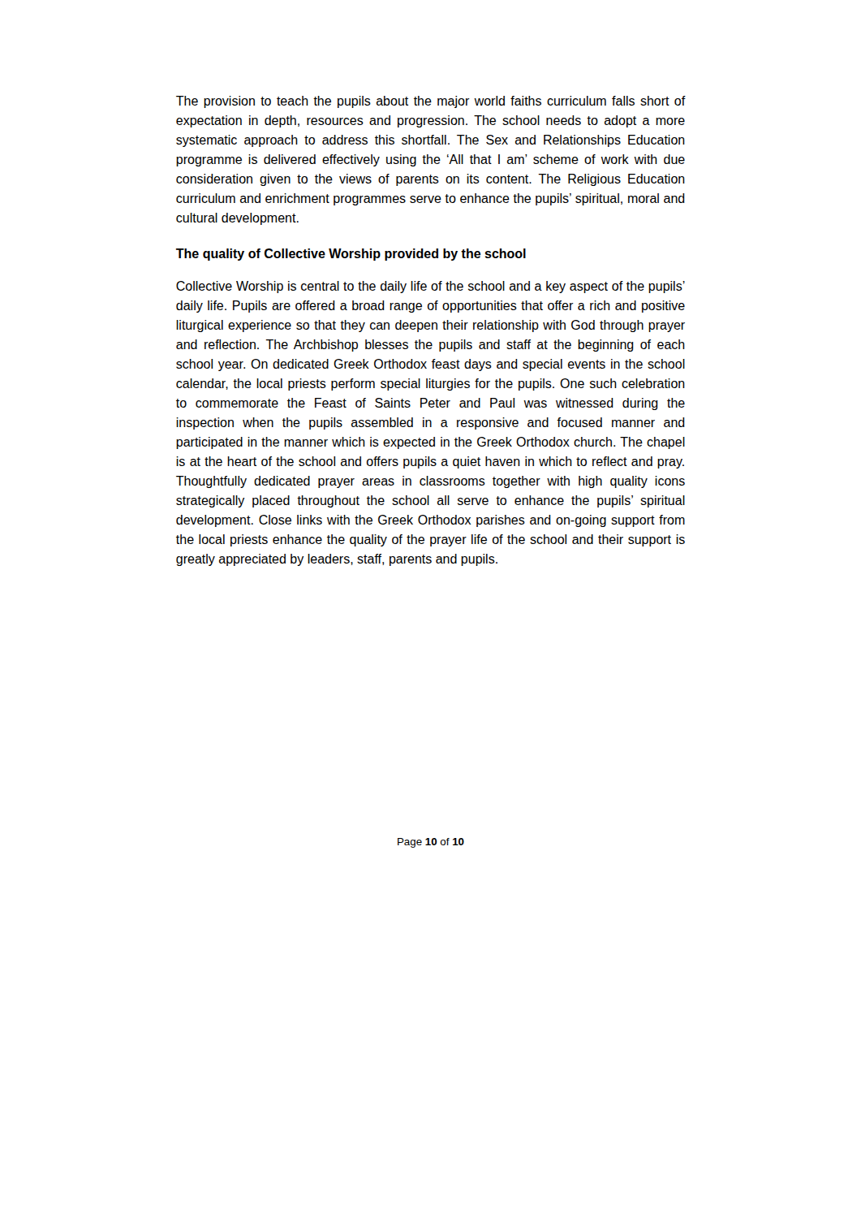The provision to teach the pupils about the major world faiths curriculum falls short of expectation in depth, resources and progression. The school needs to adopt a more systematic approach to address this shortfall. The Sex and Relationships Education programme is delivered effectively using the ‘All that I am’ scheme of work with due consideration given to the views of parents on its content. The Religious Education curriculum and enrichment programmes serve to enhance the pupils’ spiritual, moral and cultural development.
The quality of Collective Worship provided by the school
Collective Worship is central to the daily life of the school and a key aspect of the pupils’ daily life. Pupils are offered a broad range of opportunities that offer a rich and positive liturgical experience so that they can deepen their relationship with God through prayer and reflection. The Archbishop blesses the pupils and staff at the beginning of each school year. On dedicated Greek Orthodox feast days and special events in the school calendar, the local priests perform special liturgies for the pupils. One such celebration to commemorate the Feast of Saints Peter and Paul was witnessed during the inspection when the pupils assembled in a responsive and focused manner and participated in the manner which is expected in the Greek Orthodox church. The chapel is at the heart of the school and offers pupils a quiet haven in which to reflect and pray. Thoughtfully dedicated prayer areas in classrooms together with high quality icons strategically placed throughout the school all serve to enhance the pupils’ spiritual development. Close links with the Greek Orthodox parishes and on-going support from the local priests enhance the quality of the prayer life of the school and their support is greatly appreciated by leaders, staff, parents and pupils.
Page 10 of 10